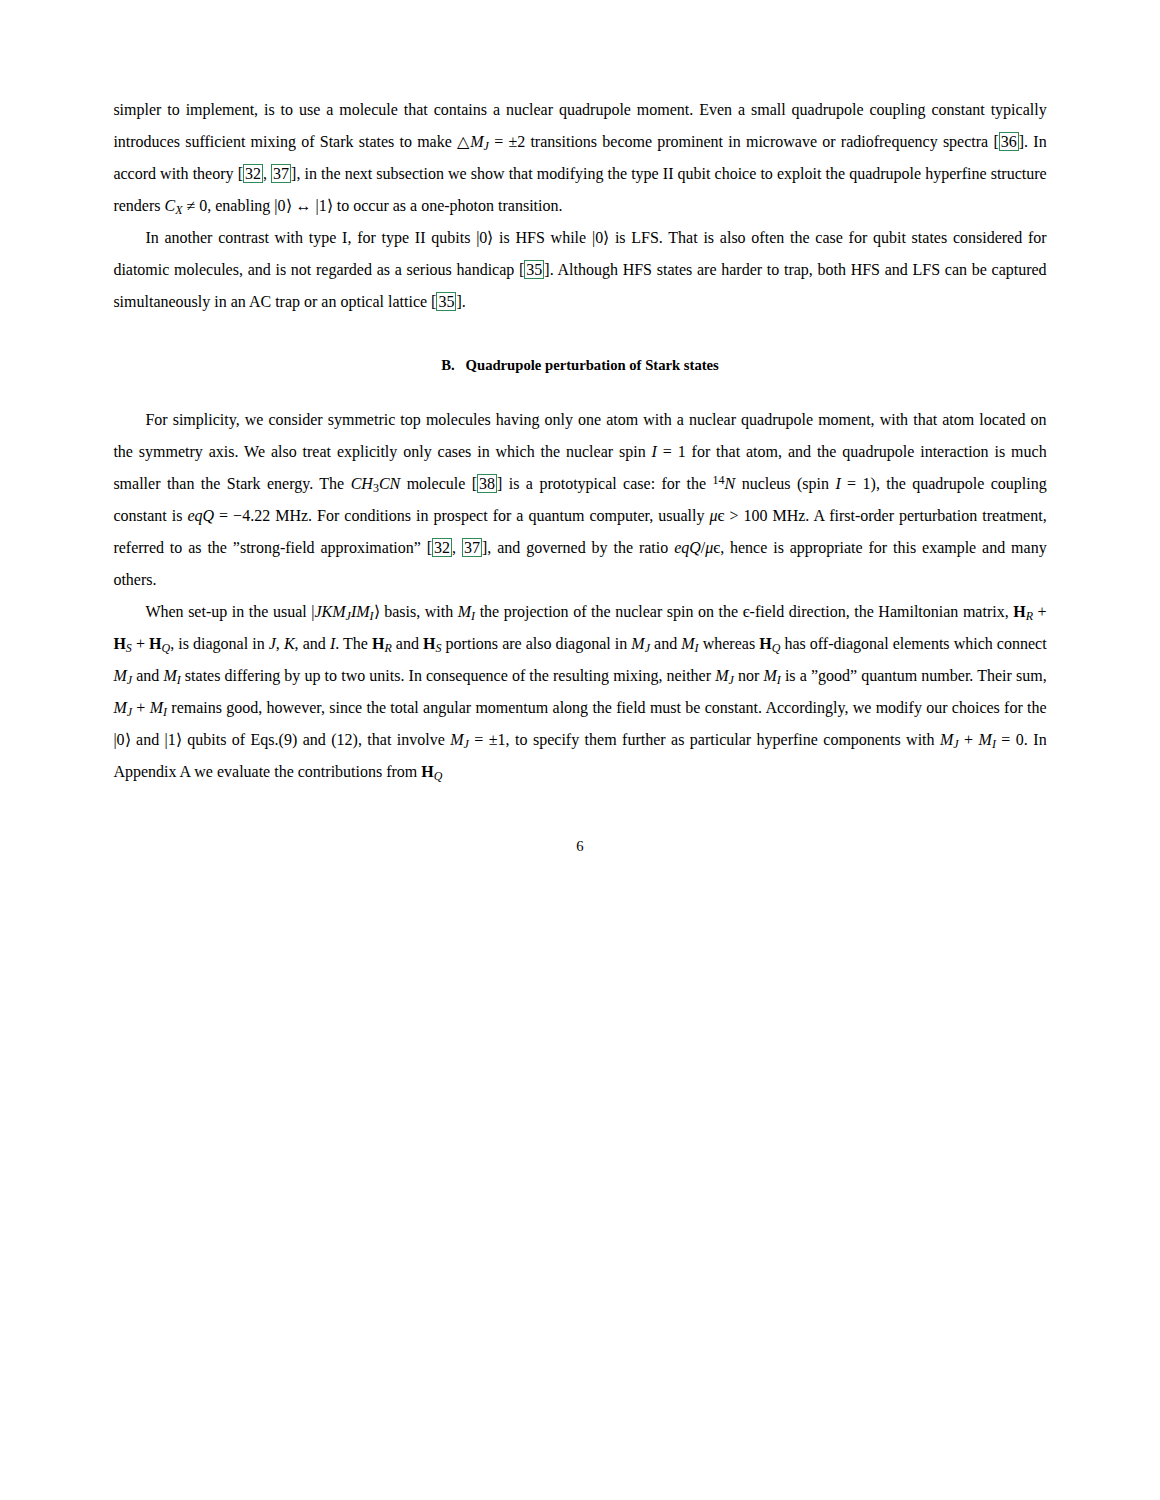simpler to implement, is to use a molecule that contains a nuclear quadrupole moment. Even a small quadrupole coupling constant typically introduces sufficient mixing of Stark states to make △MJ = ±2 transitions become prominent in microwave or radiofrequency spectra [36]. In accord with theory [32, 37], in the next subsection we show that modifying the type II qubit choice to exploit the quadrupole hyperfine structure renders CX ≠ 0, enabling |0⟩ ↔ |1⟩ to occur as a one-photon transition.
In another contrast with type I, for type II qubits |0⟩ is HFS while |0⟩ is LFS. That is also often the case for qubit states considered for diatomic molecules, and is not regarded as a serious handicap [35]. Although HFS states are harder to trap, both HFS and LFS can be captured simultaneously in an AC trap or an optical lattice [35].
B. Quadrupole perturbation of Stark states
For simplicity, we consider symmetric top molecules having only one atom with a nuclear quadrupole moment, with that atom located on the symmetry axis. We also treat explicitly only cases in which the nuclear spin I = 1 for that atom, and the quadrupole interaction is much smaller than the Stark energy. The CH3CN molecule [38] is a prototypical case: for the 14N nucleus (spin I = 1), the quadrupole coupling constant is eqQ = −4.22 MHz. For conditions in prospect for a quantum computer, usually μє > 100 MHz. A first-order perturbation treatment, referred to as the ”strong-field approximation” [32, 37], and governed by the ratio eqQ/μє, hence is appropriate for this example and many others.
When set-up in the usual |JKMJIMI⟩ basis, with MI the projection of the nuclear spin on the є-field direction, the Hamiltonian matrix, HR + HS + HQ, is diagonal in J, K, and I. The HR and HS portions are also diagonal in MJ and MI whereas HQ has off-diagonal elements which connect MJ and MI states differing by up to two units. In consequence of the resulting mixing, neither MJ nor MI is a ”good” quantum number. Their sum, MJ + MI remains good, however, since the total angular momentum along the field must be constant. Accordingly, we modify our choices for the |0⟩ and |1⟩ qubits of Eqs.(9) and (12), that involve MJ = ±1, to specify them further as particular hyperfine components with MJ + MI = 0. In Appendix A we evaluate the contributions from HQ
6